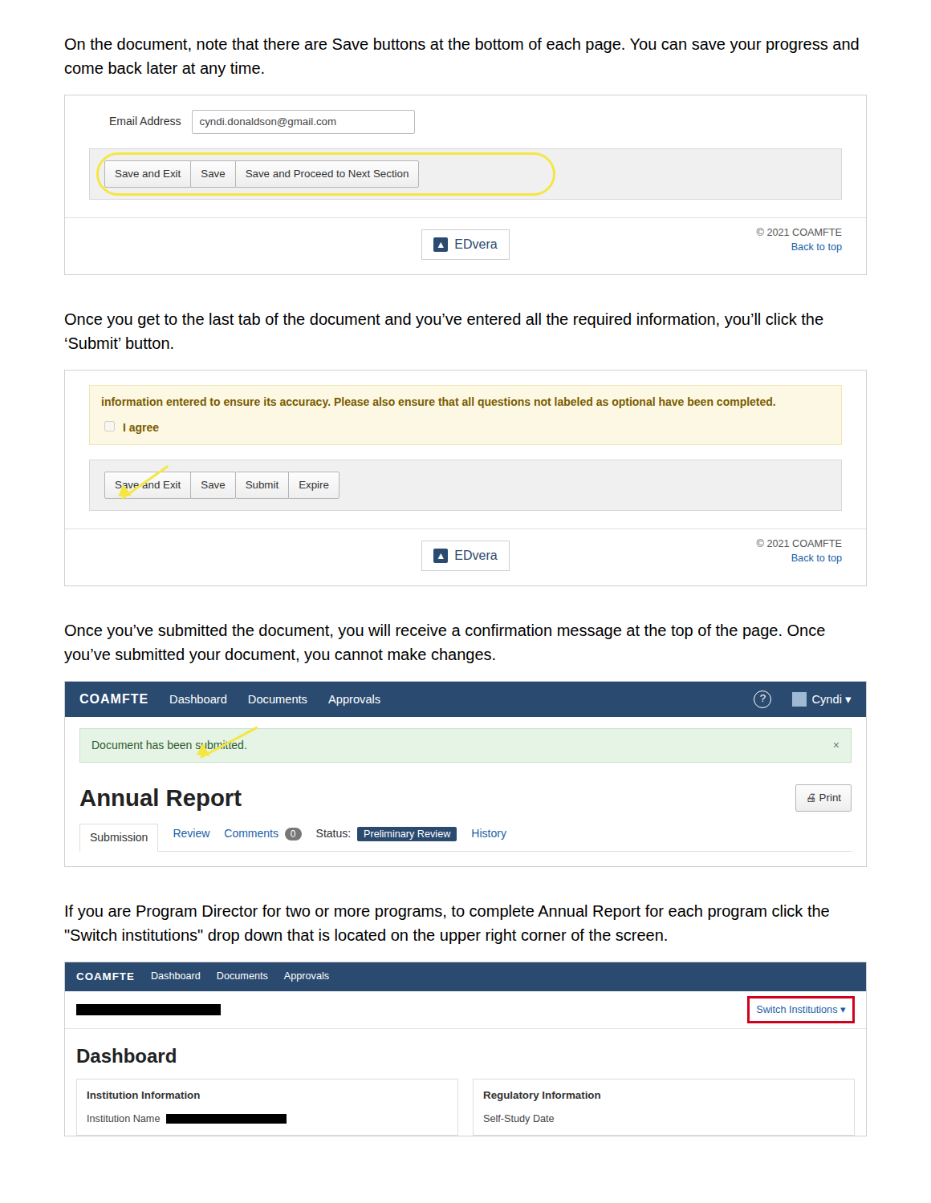On the document, note that there are Save buttons at the bottom of each page. You can save your progress and come back later at any time.
Email Address cyndi.donaldson@gmail.com
Save and Exit Save Save and Proceed to Next Section
▲EDvera © 2021 COAMFTE
Back to top
Once you get to the last tab of the document and you’ve entered all the required information, you’ll click the ‘Submit’ button.
information entered to ensure its accuracy. Please also ensure that all questions not labeled as optional have been completed.
I agree
Save and Exit Save Submit Expire
▲EDvera © 2021 COAMFTE
Back to top
Once you’ve submitted the document, you will receive a confirmation message at the top of the page. Once you’ve submitted your document, you cannot make changes.
COAMFTE Dashboard Documents Approvals ? Cyndi ▾
Document has been submitted. ×
Annual Report 🖨 Print
Submission Review Comments 0 Status: Preliminary Review History
If you are Program Director for two or more programs, to complete Annual Report for each program click the "Switch institutions" drop down that is located on the upper right corner of the screen.
COAMFTE Dashboard Documents Approvals
Switch Institutions ▾
Dashboard
Institution Information
Institution Name
Regulatory Information
Self-Study Date